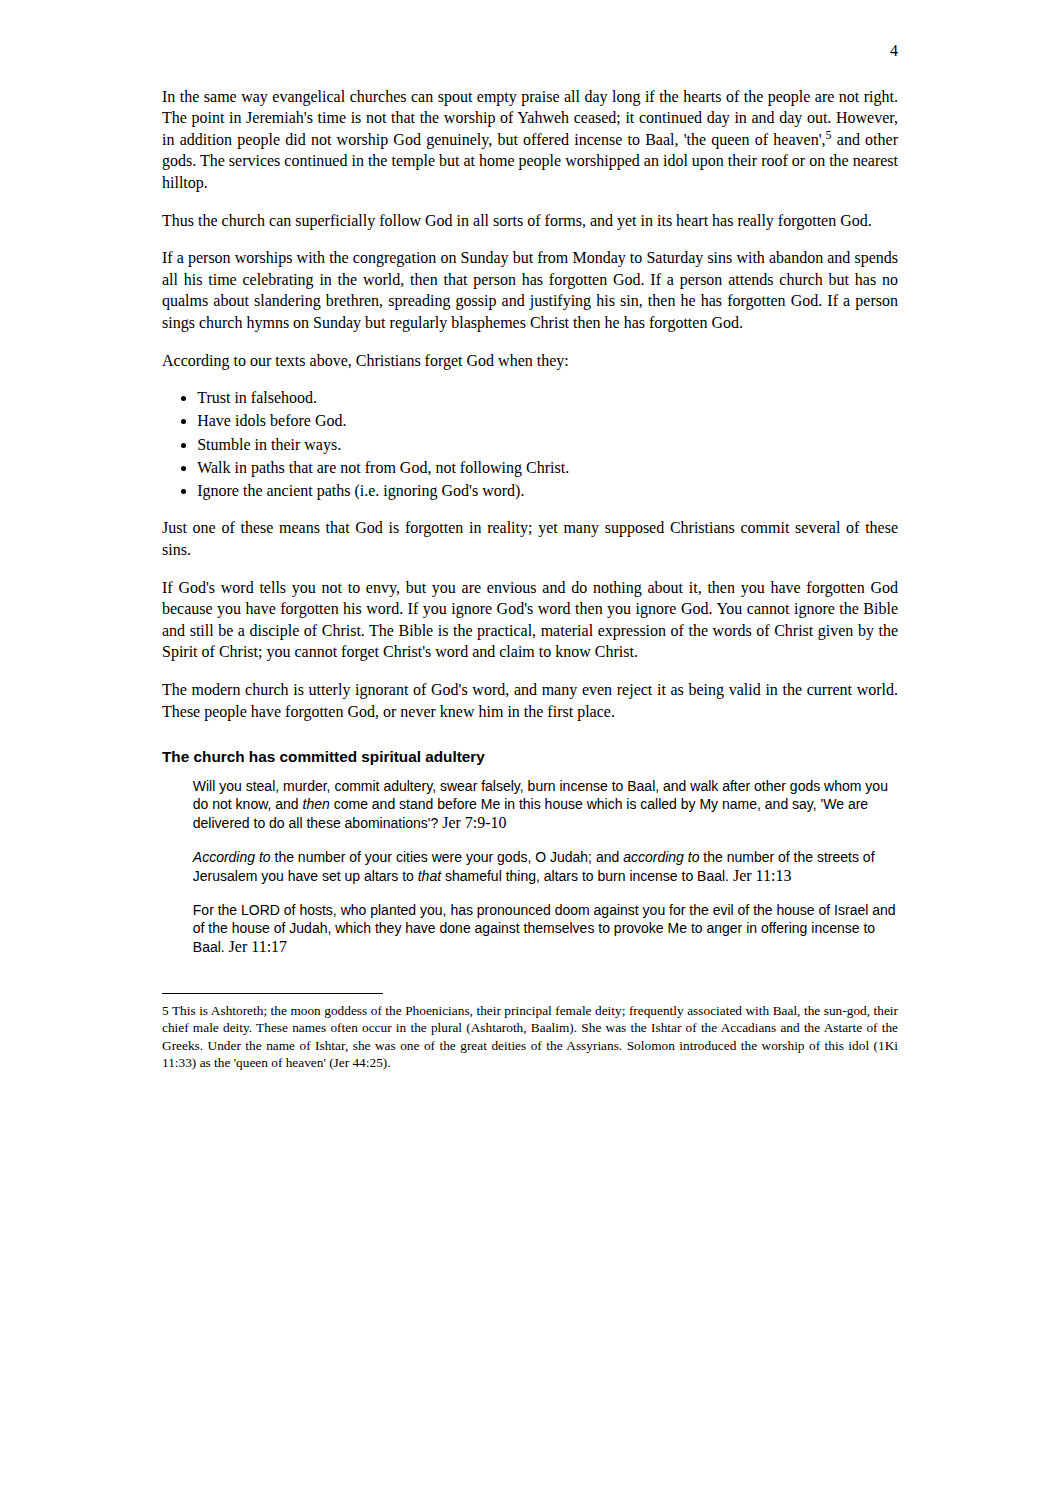4
In the same way evangelical churches can spout empty praise all day long if the hearts of the people are not right. The point in Jeremiah's time is not that the worship of Yahweh ceased; it continued day in and day out. However, in addition people did not worship God genuinely, but offered incense to Baal, 'the queen of heaven',5 and other gods. The services continued in the temple but at home people worshipped an idol upon their roof or on the nearest hilltop.
Thus the church can superficially follow God in all sorts of forms, and yet in its heart has really forgotten God.
If a person worships with the congregation on Sunday but from Monday to Saturday sins with abandon and spends all his time celebrating in the world, then that person has forgotten God. If a person attends church but has no qualms about slandering brethren, spreading gossip and justifying his sin, then he has forgotten God. If a person sings church hymns on Sunday but regularly blasphemes Christ then he has forgotten God.
According to our texts above, Christians forget God when they:
Trust in falsehood.
Have idols before God.
Stumble in their ways.
Walk in paths that are not from God, not following Christ.
Ignore the ancient paths (i.e. ignoring God's word).
Just one of these means that God is forgotten in reality; yet many supposed Christians commit several of these sins.
If God's word tells you not to envy, but you are envious and do nothing about it, then you have forgotten God because you have forgotten his word. If you ignore God's word then you ignore God. You cannot ignore the Bible and still be a disciple of Christ. The Bible is the practical, material expression of the words of Christ given by the Spirit of Christ; you cannot forget Christ's word and claim to know Christ.
The modern church is utterly ignorant of God's word, and many even reject it as being valid in the current world. These people have forgotten God, or never knew him in the first place.
The church has committed spiritual adultery
Will you steal, murder, commit adultery, swear falsely, burn incense to Baal, and walk after other gods whom you do not know, and then come and stand before Me in this house which is called by My name, and say, 'We are delivered to do all these abominations'? Jer 7:9-10
According to the number of your cities were your gods, O Judah; and according to the number of the streets of Jerusalem you have set up altars to that shameful thing, altars to burn incense to Baal. Jer 11:13
For the LORD of hosts, who planted you, has pronounced doom against you for the evil of the house of Israel and of the house of Judah, which they have done against themselves to provoke Me to anger in offering incense to Baal. Jer 11:17
5 This is Ashtoreth; the moon goddess of the Phoenicians, their principal female deity; frequently associated with Baal, the sun-god, their chief male deity. These names often occur in the plural (Ashtaroth, Baalim). She was the Ishtar of the Accadians and the Astarte of the Greeks. Under the name of Ishtar, she was one of the great deities of the Assyrians. Solomon introduced the worship of this idol (1Ki 11:33) as the 'queen of heaven' (Jer 44:25).